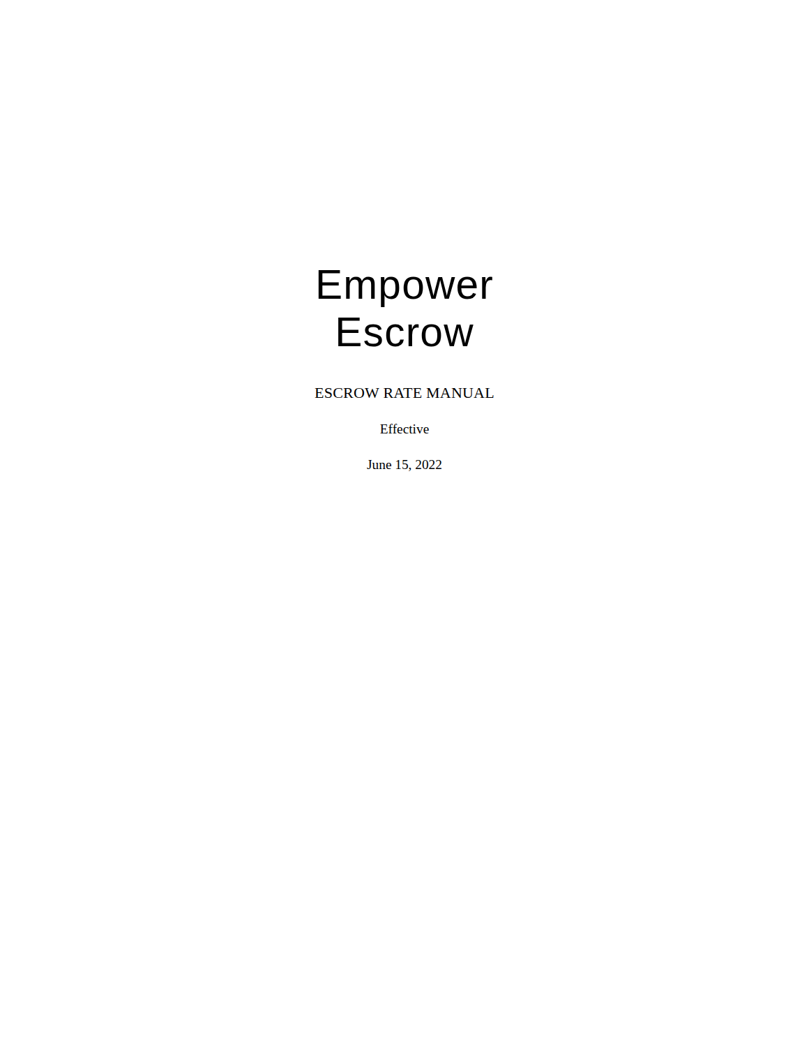Empower Escrow
ESCROW RATE MANUAL
Effective
June 15, 2022